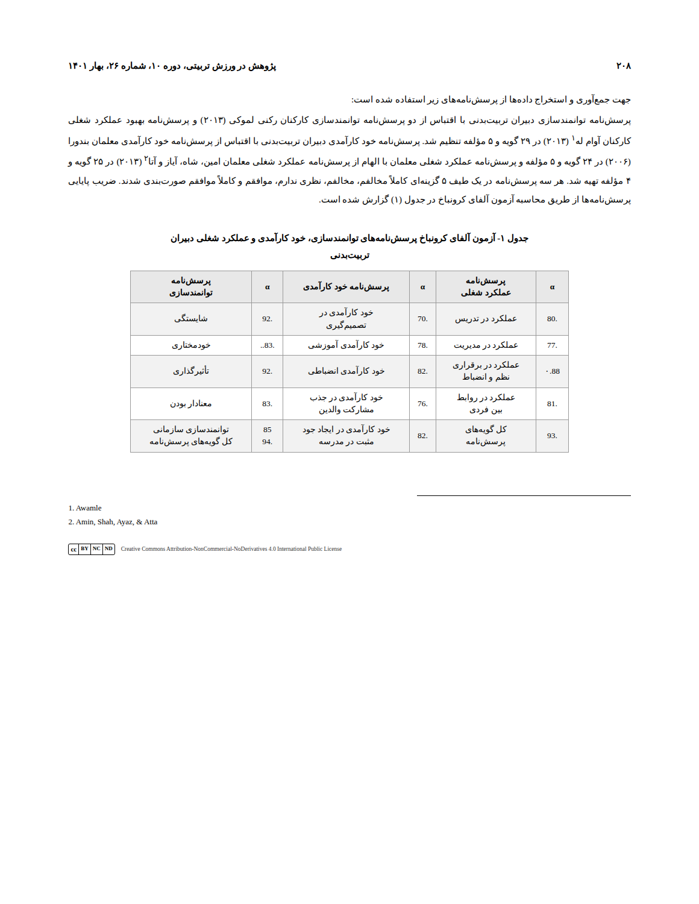۲۰۸ پژوهش در ورزش تربیتی، دوره ۱۰، شماره ۲۶، بهار ۱۴۰۱
جهت جمع‌آوری و استخراج داده‌ها از پرسش‌نامه‌های زیر استفاده شده است:
پرسش‌نامه توانمندسازی دبیران تربیت‌بدنی با اقتباس از دو پرسش‌نامه توانمندسازی کارکنان رکنی لموکی (۲۰۱۳) و پرسش‌نامه بهبود عملکرد شغلی کارکنان آوام له۱ (۲۰۱۳) در ۲۹ گویه و ۵ مؤلفه تنظیم شد. پرسش‌نامه خود کارآمدی دبیران تربیت‌بدنی با اقتباس از پرسش‌نامه خود کارآمدی معلمان بندورا (۲۰۰۶) در ۲۴ گویه و ۵ مؤلفه و پرسش‌نامه عملکرد شغلی معلمان با الهام از پرسش‌نامه عملکرد شغلی معلمان امین، شاه، آیاز و آتا۲ (۲۰۱۳) در ۲۵ گویه و ۴ مؤلفه تهیه شد. هر سه پرسش‌نامه در یک طیف ۵ گزینه‌ای کاملاً مخالفم، مخالفم، نظری ندارم، موافقم و کاملاً موافقم صورت‌بندی شدند. ضریب پایایی پرسش‌نامه‌ها از طریق محاسبه آزمون آلفای کرونباخ در جدول (۱) گزارش شده است.
جدول ۱- آزمون آلفای کرونباخ پرسش‌نامه‌های توانمندسازی، خود کارآمدی و عملکرد شغلی دبیران
تربیت‌بدنی
| α | پرسش‌نامه عملکرد شغلی | α | پرسش‌نامه خود کارآمدی | α | پرسش‌نامه توانمندسازی |
| --- | --- | --- | --- | --- | --- |
| .80 | عملکرد در تدریس | .70 | خود کارآمدی در تصمیم‌گیری | .92 | شایستگی |
| .77 | عملکرد در مدیریت | .78 | خود کارآمدی آموزشی | .83.. | خودمختاری |
| ۰.88 | عملکرد در برقراری نظم و انضباط | .82 | خود کارآمدی انضباطی | .92 | تأثیرگذاری |
| .81 | عملکرد در روابط بین فردی | .76 | خود کارآمدی در جذب مشارکت والدین | .83 | معنادار بودن |
| .93 | کل گویه‌های پرسش‌نامه | .82 | خود کارآمدی در ایجاد جود مثبت در مدرسه | 85 .94 | توانمندسازی سازمانی کل گویه‌های پرسش‌نامه |
1. Awamle
2. Amin, Shah, Ayaz, & Atta
cc BY NC ND
Creative Commons Attribution-NonCommercial-NoDerivatives 4.0 International Public License